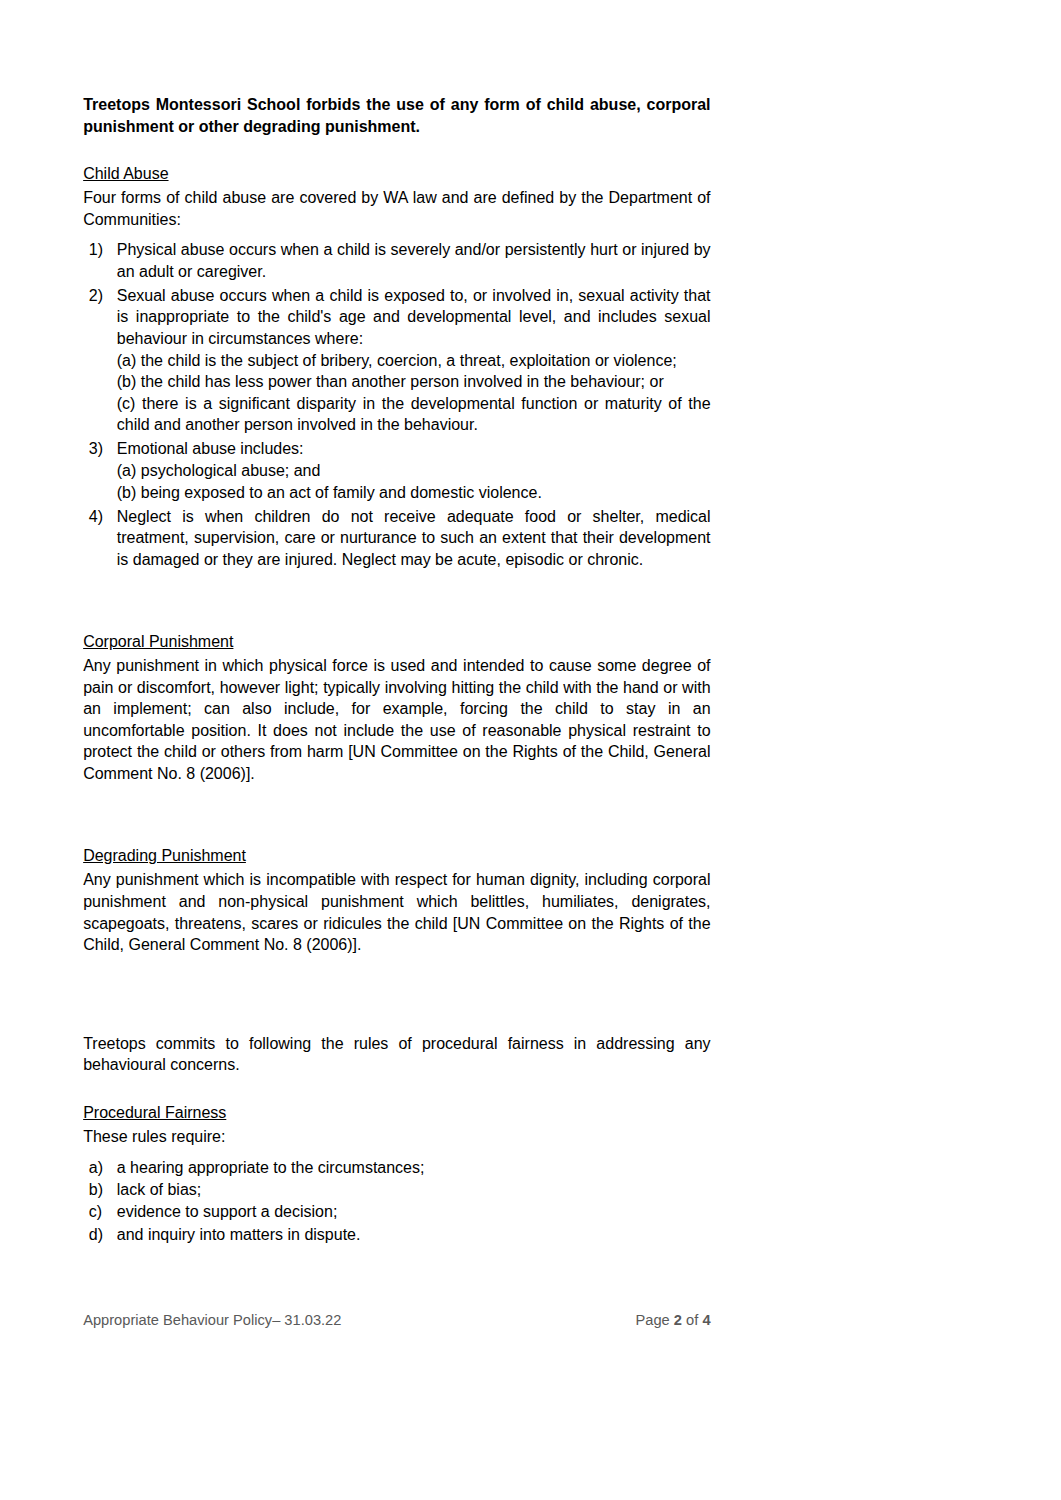Treetops Montessori School forbids the use of any form of child abuse, corporal punishment or other degrading punishment.
Child Abuse
Four forms of child abuse are covered by WA law and are defined by the Department of Communities:
Physical abuse occurs when a child is severely and/or persistently hurt or injured by an adult or caregiver.
Sexual abuse occurs when a child is exposed to, or involved in, sexual activity that is inappropriate to the child's age and developmental level, and includes sexual behaviour in circumstances where:
(a) the child is the subject of bribery, coercion, a threat, exploitation or violence;
(b) the child has less power than another person involved in the behaviour; or
(c) there is a significant disparity in the developmental function or maturity of the child and another person involved in the behaviour.
Emotional abuse includes:
(a) psychological abuse; and
(b) being exposed to an act of family and domestic violence.
Neglect is when children do not receive adequate food or shelter, medical treatment, supervision, care or nurturance to such an extent that their development is damaged or they are injured. Neglect may be acute, episodic or chronic.
Corporal Punishment
Any punishment in which physical force is used and intended to cause some degree of pain or discomfort, however light; typically involving hitting the child with the hand or with an implement; can also include, for example, forcing the child to stay in an uncomfortable position. It does not include the use of reasonable physical restraint to protect the child or others from harm [UN Committee on the Rights of the Child, General Comment No. 8 (2006)].
Degrading Punishment
Any punishment which is incompatible with respect for human dignity, including corporal punishment and non-physical punishment which belittles, humiliates, denigrates, scapegoats, threatens, scares or ridicules the child [UN Committee on the Rights of the Child, General Comment No. 8 (2006)].
Treetops commits to following the rules of procedural fairness in addressing any behavioural concerns.
Procedural Fairness
These rules require:
a hearing appropriate to the circumstances;
lack of bias;
evidence to support a decision;
and inquiry into matters in dispute.
Appropriate Behaviour Policy– 31.03.22 Page 2 of 4